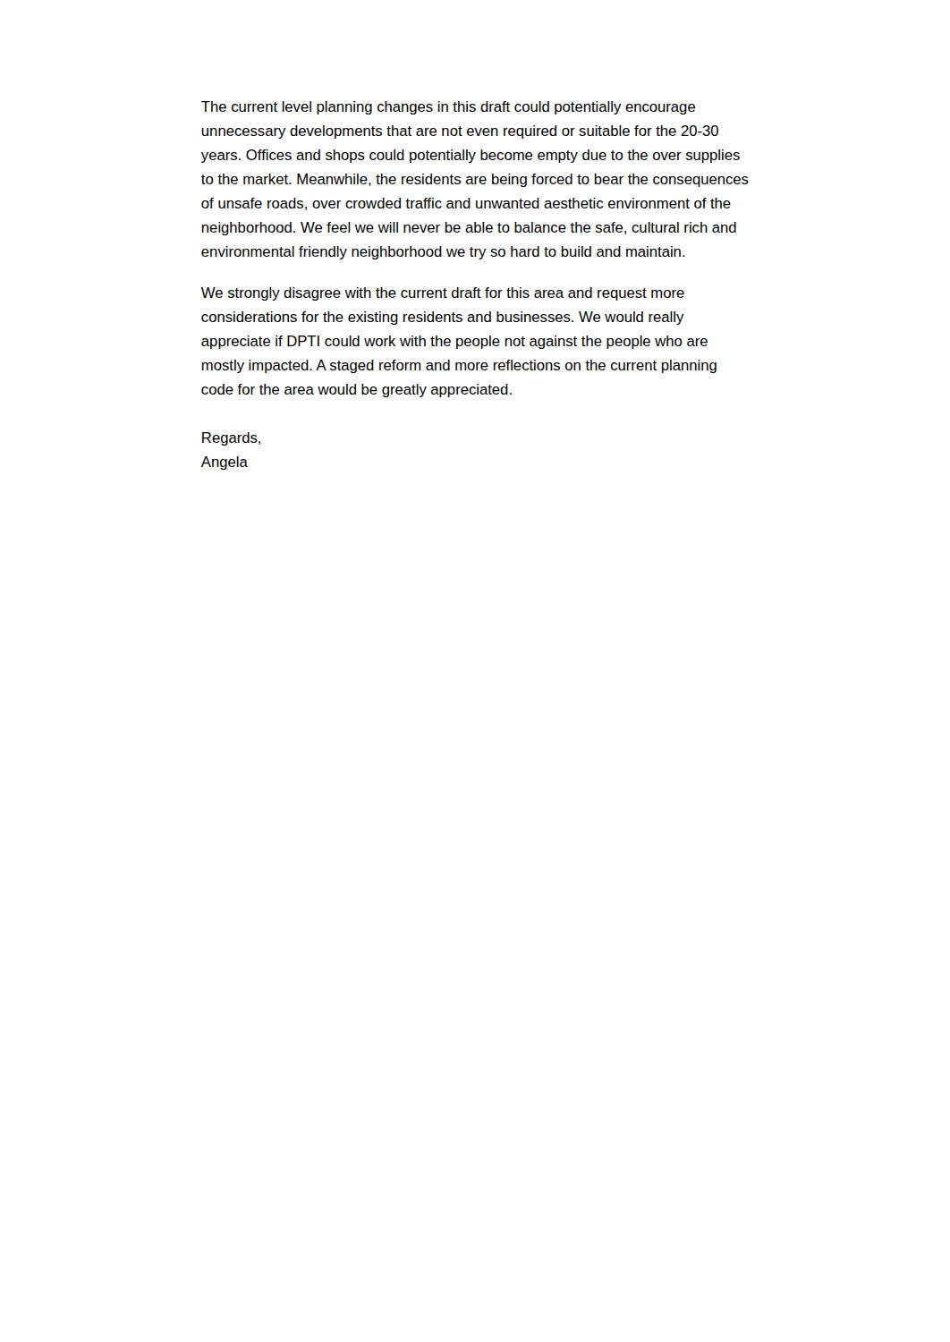The current level planning changes in this draft could potentially encourage unnecessary developments that are not even required or suitable for the 20-30 years. Offices and shops could potentially become empty due to the over supplies to the market. Meanwhile, the residents are being forced to bear the consequences of unsafe roads, over crowded traffic and unwanted aesthetic environment of the neighborhood. We feel we will never be able to balance the safe, cultural rich and environmental friendly neighborhood we try so hard to build and maintain.
We strongly disagree with the current draft for this area and request more considerations for the existing residents and businesses. We would really appreciate if DPTI could work with the people not against the people who are mostly impacted. A staged reform and more reflections on the current planning code for the area would be greatly appreciated.
Regards, Angela